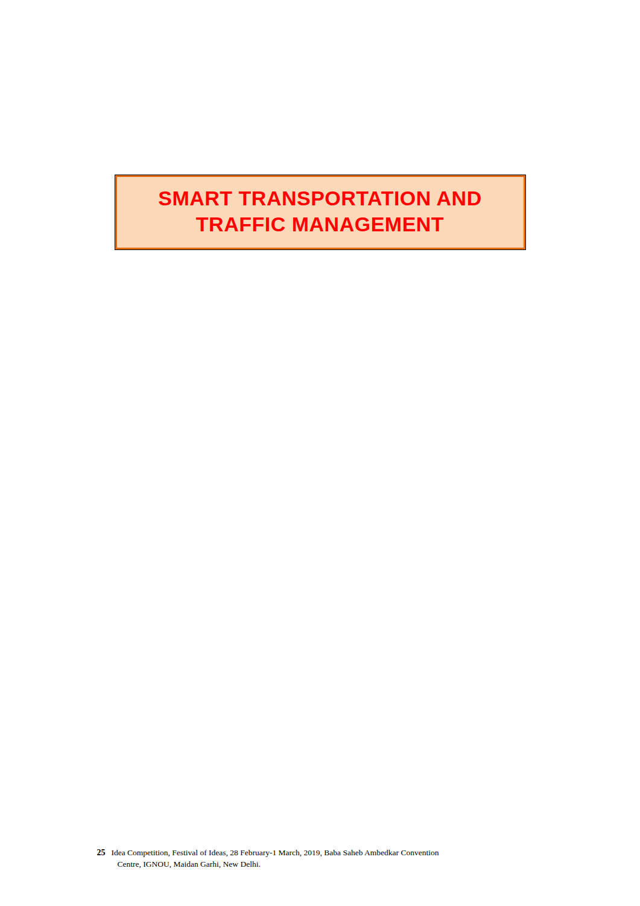SMART TRANSPORTATION AND TRAFFIC MANAGEMENT
25 Idea Competition, Festival of Ideas, 28 February-1 March, 2019, Baba Saheb Ambedkar Convention Centre, IGNOU, Maidan Garhi, New Delhi.